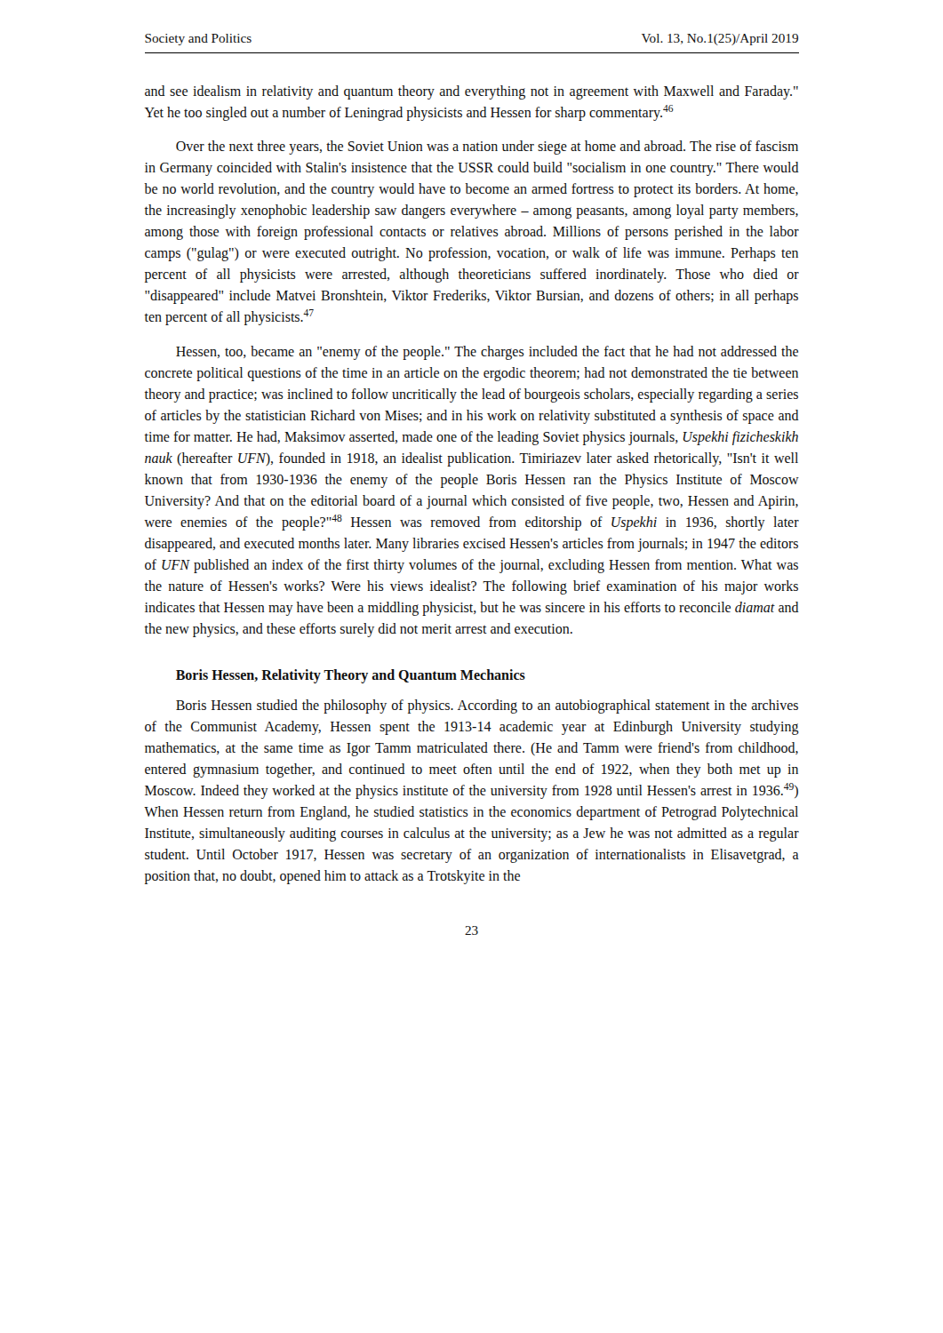Society and Politics Vol. 13, No.1(25)/April 2019
and see idealism in relativity and quantum theory and everything not in agreement with Maxwell and Faraday." Yet he too singled out a number of Leningrad physicists and Hessen for sharp commentary.46
Over the next three years, the Soviet Union was a nation under siege at home and abroad. The rise of fascism in Germany coincided with Stalin's insistence that the USSR could build "socialism in one country." There would be no world revolution, and the country would have to become an armed fortress to protect its borders. At home, the increasingly xenophobic leadership saw dangers everywhere – among peasants, among loyal party members, among those with foreign professional contacts or relatives abroad. Millions of persons perished in the labor camps ("gulag") or were executed outright. No profession, vocation, or walk of life was immune. Perhaps ten percent of all physicists were arrested, although theoreticians suffered inordinately. Those who died or "disappeared" include Matvei Bronshtein, Viktor Frederiks, Viktor Bursian, and dozens of others; in all perhaps ten percent of all physicists.47
Hessen, too, became an "enemy of the people." The charges included the fact that he had not addressed the concrete political questions of the time in an article on the ergodic theorem; had not demonstrated the tie between theory and practice; was inclined to follow uncritically the lead of bourgeois scholars, especially regarding a series of articles by the statistician Richard von Mises; and in his work on relativity substituted a synthesis of space and time for matter. He had, Maksimov asserted, made one of the leading Soviet physics journals, Uspekhi fizicheskikh nauk (hereafter UFN), founded in 1918, an idealist publication. Timiriazev later asked rhetorically, "Isn't it well known that from 1930-1936 the enemy of the people Boris Hessen ran the Physics Institute of Moscow University? And that on the editorial board of a journal which consisted of five people, two, Hessen and Apirin, were enemies of the people?"48 Hessen was removed from editorship of Uspekhi in 1936, shortly later disappeared, and executed months later. Many libraries excised Hessen's articles from journals; in 1947 the editors of UFN published an index of the first thirty volumes of the journal, excluding Hessen from mention. What was the nature of Hessen's works? Were his views idealist? The following brief examination of his major works indicates that Hessen may have been a middling physicist, but he was sincere in his efforts to reconcile diamat and the new physics, and these efforts surely did not merit arrest and execution.
Boris Hessen, Relativity Theory and Quantum Mechanics
Boris Hessen studied the philosophy of physics. According to an autobiographical statement in the archives of the Communist Academy, Hessen spent the 1913-14 academic year at Edinburgh University studying mathematics, at the same time as Igor Tamm matriculated there. (He and Tamm were friend's from childhood, entered gymnasium together, and continued to meet often until the end of 1922, when they both met up in Moscow. Indeed they worked at the physics institute of the university from 1928 until Hessen's arrest in 1936.49) When Hessen return from England, he studied statistics in the economics department of Petrograd Polytechnical Institute, simultaneously auditing courses in calculus at the university; as a Jew he was not admitted as a regular student. Until October 1917, Hessen was secretary of an organization of internationalists in Elisavetgrad, a position that, no doubt, opened him to attack as a Trotskyite in the
23